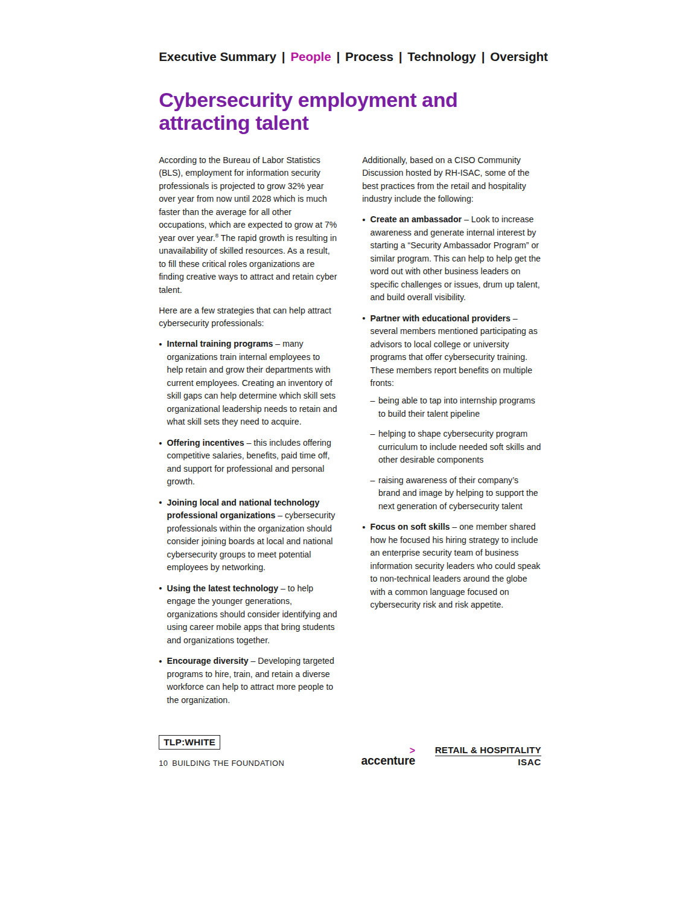Executive Summary | People | Process | Technology | Oversight
Cybersecurity employment and attracting talent
According to the Bureau of Labor Statistics (BLS), employment for information security professionals is projected to grow 32% year over year from now until 2028 which is much faster than the average for all other occupations, which are expected to grow at 7% year over year.8 The rapid growth is resulting in unavailability of skilled resources. As a result, to fill these critical roles organizations are finding creative ways to attract and retain cyber talent.
Here are a few strategies that can help attract cybersecurity professionals:
Internal training programs – many organizations train internal employees to help retain and grow their departments with current employees. Creating an inventory of skill gaps can help determine which skill sets organizational leadership needs to retain and what skill sets they need to acquire.
Offering incentives – this includes offering competitive salaries, benefits, paid time off, and support for professional and personal growth.
Joining local and national technology professional organizations – cybersecurity professionals within the organization should consider joining boards at local and national cybersecurity groups to meet potential employees by networking.
Using the latest technology – to help engage the younger generations, organizations should consider identifying and using career mobile apps that bring students and organizations together.
Encourage diversity – Developing targeted programs to hire, train, and retain a diverse workforce can help to attract more people to the organization.
Additionally, based on a CISO Community Discussion hosted by RH-ISAC, some of the best practices from the retail and hospitality industry include the following:
Create an ambassador – Look to increase awareness and generate internal interest by starting a “Security Ambassador Program” or similar program. This can help to help get the word out with other business leaders on specific challenges or issues, drum up talent, and build overall visibility.
Partner with educational providers – several members mentioned participating as advisors to local college or university programs that offer cybersecurity training. These members report benefits on multiple fronts:
being able to tap into internship programs to build their talent pipeline
helping to shape cybersecurity program curriculum to include needed soft skills and other desirable components
raising awareness of their company’s brand and image by helping to support the next generation of cybersecurity talent
Focus on soft skills – one member shared how he focused his hiring strategy to include an enterprise security team of business information security leaders who could speak to non-technical leaders around the globe with a common language focused on cybersecurity risk and risk appetite.
TLP:WHITE
10 BUILDING THE FOUNDATION
accenture>
RETAIL & HOSPITALITY
ISAC